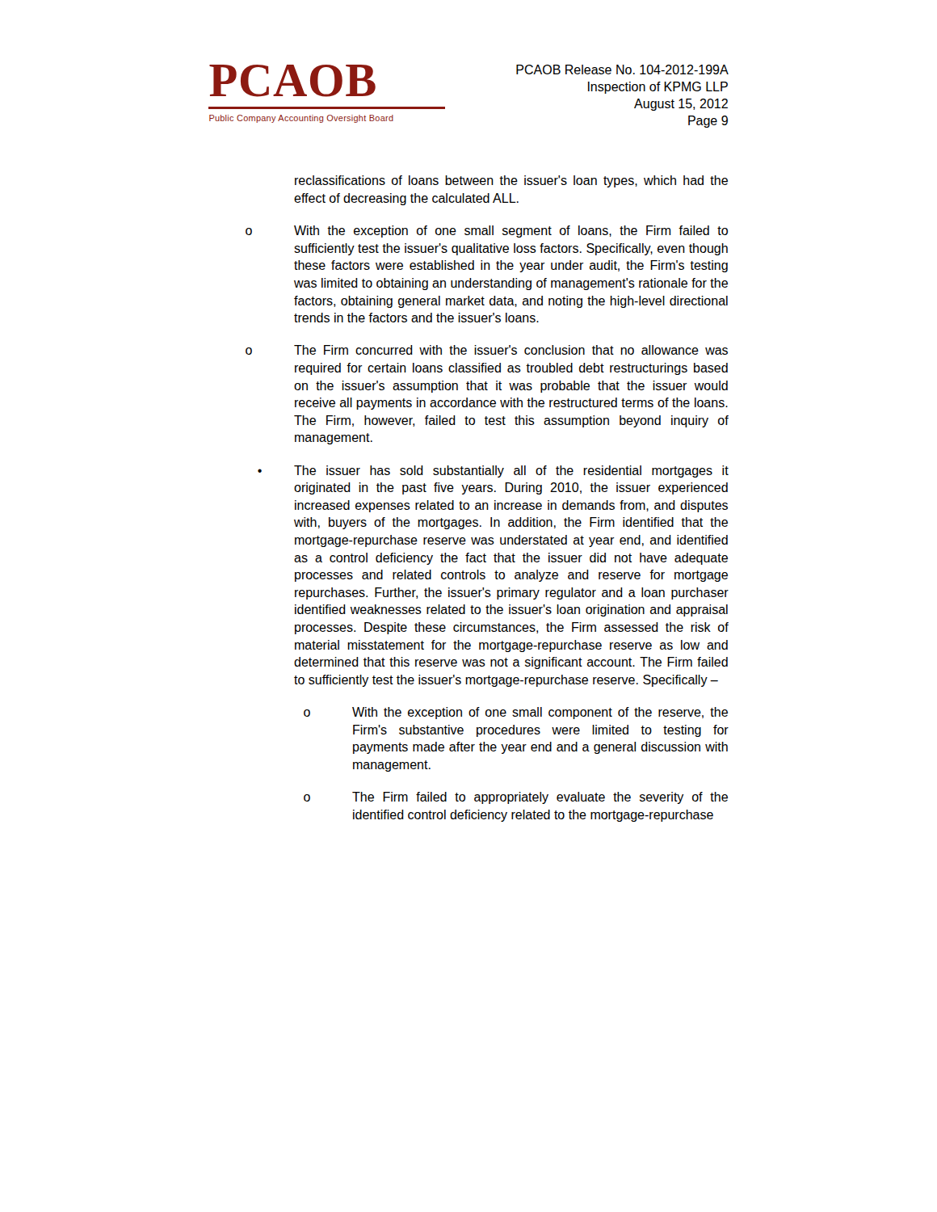PCAOB
Public Company Accounting Oversight Board
PCAOB Release No. 104-2012-199A
Inspection of KPMG LLP
August 15, 2012
Page 9
reclassifications of loans between the issuer's loan types, which had the effect of decreasing the calculated ALL.
o With the exception of one small segment of loans, the Firm failed to sufficiently test the issuer's qualitative loss factors. Specifically, even though these factors were established in the year under audit, the Firm's testing was limited to obtaining an understanding of management's rationale for the factors, obtaining general market data, and noting the high-level directional trends in the factors and the issuer's loans.
o The Firm concurred with the issuer's conclusion that no allowance was required for certain loans classified as troubled debt restructurings based on the issuer's assumption that it was probable that the issuer would receive all payments in accordance with the restructured terms of the loans. The Firm, however, failed to test this assumption beyond inquiry of management.
• The issuer has sold substantially all of the residential mortgages it originated in the past five years. During 2010, the issuer experienced increased expenses related to an increase in demands from, and disputes with, buyers of the mortgages. In addition, the Firm identified that the mortgage-repurchase reserve was understated at year end, and identified as a control deficiency the fact that the issuer did not have adequate processes and related controls to analyze and reserve for mortgage repurchases. Further, the issuer's primary regulator and a loan purchaser identified weaknesses related to the issuer's loan origination and appraisal processes. Despite these circumstances, the Firm assessed the risk of material misstatement for the mortgage-repurchase reserve as low and determined that this reserve was not a significant account. The Firm failed to sufficiently test the issuer's mortgage-repurchase reserve. Specifically –
o With the exception of one small component of the reserve, the Firm's substantive procedures were limited to testing for payments made after the year end and a general discussion with management.
o The Firm failed to appropriately evaluate the severity of the identified control deficiency related to the mortgage-repurchase